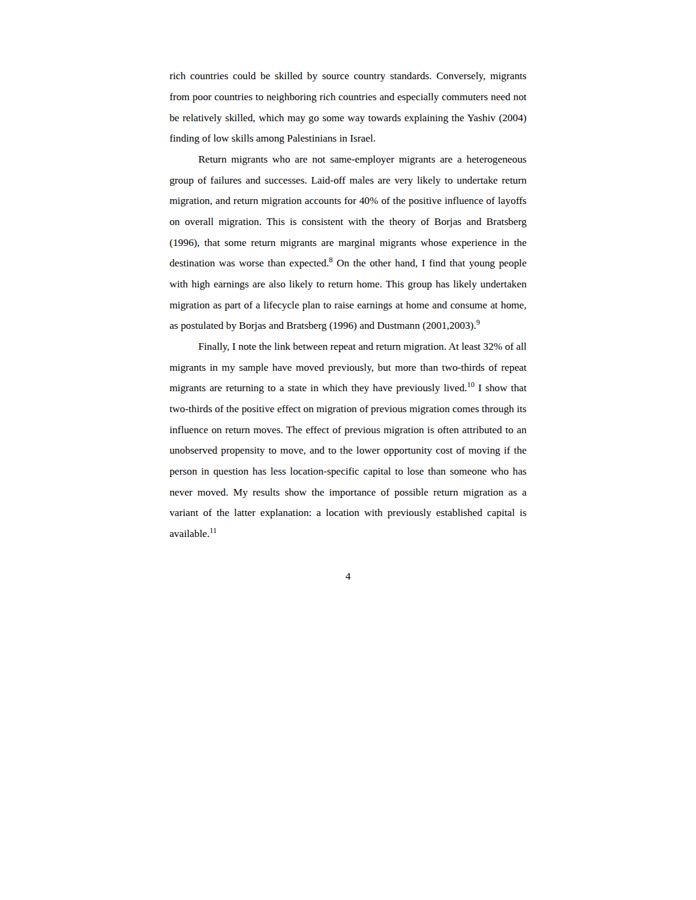rich countries could be skilled by source country standards. Conversely, migrants from poor countries to neighboring rich countries and especially commuters need not be relatively skilled, which may go some way towards explaining the Yashiv (2004) finding of low skills among Palestinians in Israel.
Return migrants who are not same-employer migrants are a heterogeneous group of failures and successes. Laid-off males are very likely to undertake return migration, and return migration accounts for 40% of the positive influence of layoffs on overall migration. This is consistent with the theory of Borjas and Bratsberg (1996), that some return migrants are marginal migrants whose experience in the destination was worse than expected.8 On the other hand, I find that young people with high earnings are also likely to return home. This group has likely undertaken migration as part of a lifecycle plan to raise earnings at home and consume at home, as postulated by Borjas and Bratsberg (1996) and Dustmann (2001,2003).9
Finally, I note the link between repeat and return migration. At least 32% of all migrants in my sample have moved previously, but more than two-thirds of repeat migrants are returning to a state in which they have previously lived.10 I show that two-thirds of the positive effect on migration of previous migration comes through its influence on return moves. The effect of previous migration is often attributed to an unobserved propensity to move, and to the lower opportunity cost of moving if the person in question has less location-specific capital to lose than someone who has never moved. My results show the importance of possible return migration as a variant of the latter explanation: a location with previously established capital is available.11
4